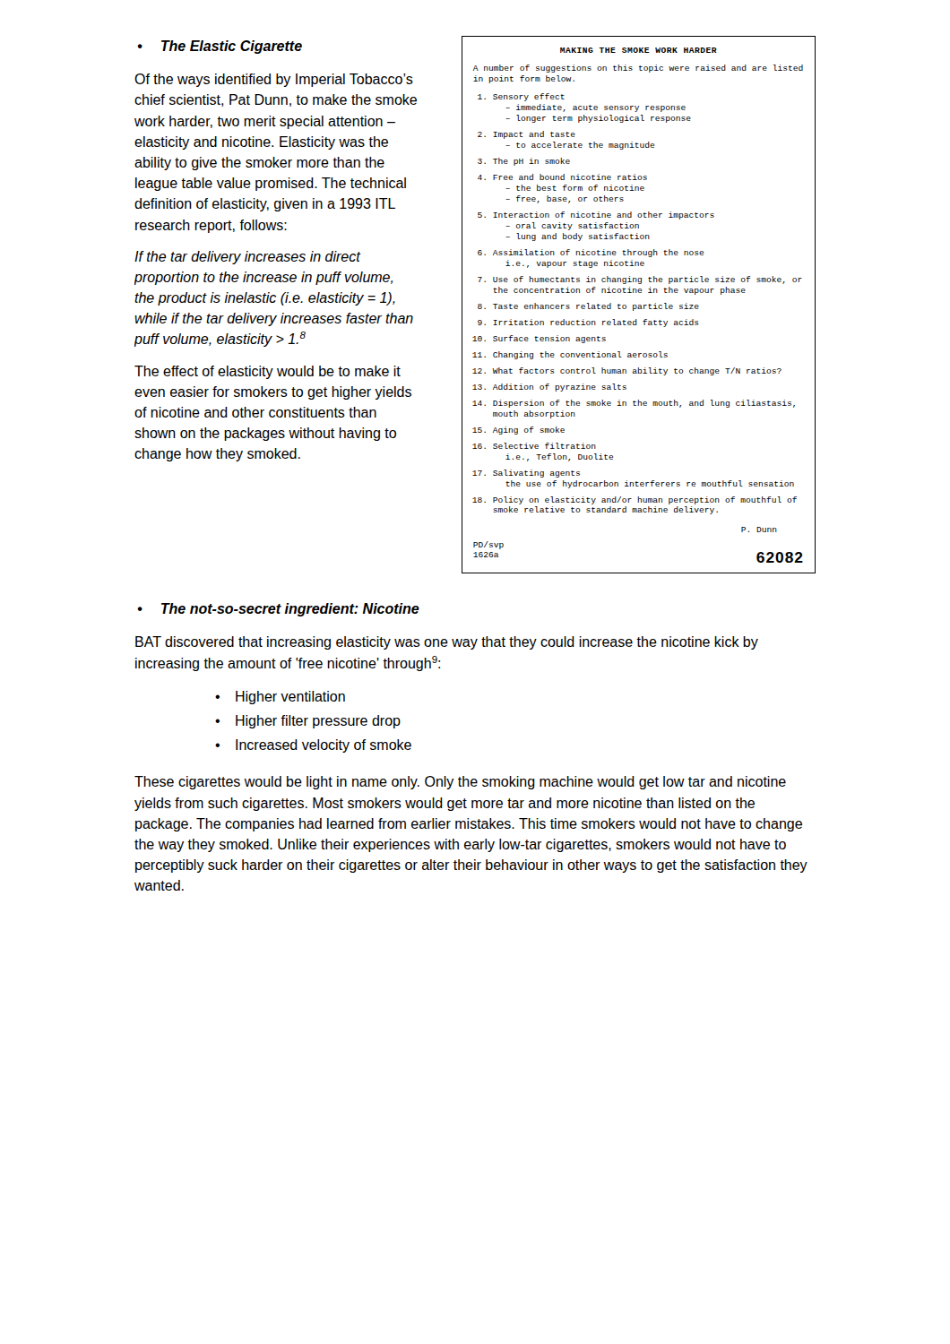MAKING THE SMOKE WORK HARDER
A number of suggestions on this topic were raised and are listed in point form below.
Sensory effect immediate, acute sensory response longer term physiological response
Impact and taste to accelerate the magnitude
The pH in smoke
Free and bound nicotine ratios the best form of nicotine free, base, or others
Interaction of nicotine and other impactors oral cavity satisfaction lung and body satisfaction
Assimilation of nicotine through the nose i.e., vapour stage nicotine
Use of humectants in changing the particle size of smoke, or the concentration of nicotine in the vapour phase
Taste enhancers related to particle size
Irritation reduction related fatty acids
Surface tension agents
Changing the conventional aerosols
What factors control human ability to change T/N ratios?
Addition of pyrazine salts
Dispersion of the smoke in the mouth, and lung ciliastasis, mouth absorption
Aging of smoke
Selective filtration i.e., Teflon, Duolite
Salivating agents the use of hydrocarbon interferers re mouthful sensation
Policy on elasticity and/or human perception of mouthful of smoke relative to standard machine delivery.
P. Dunn
PD/svp
1626a
62082
The Elastic Cigarette
Of the ways identified by Imperial Tobacco’s chief scientist, Pat Dunn, to make the smoke work harder, two merit special attention – elasticity and nicotine. Elasticity was the ability to give the smoker more than the league table value promised. The technical definition of elasticity, given in a 1993 ITL research report, follows:
If the tar delivery increases in direct proportion to the increase in puff volume, the product is inelastic (i.e. elasticity = 1), while if the tar delivery increases faster than puff volume, elasticity > 1.8
The effect of elasticity would be to make it even easier for smokers to get higher yields of nicotine and other constituents than shown on the packages without having to change how they smoked.
The not-so-secret ingredient: Nicotine
BAT discovered that increasing elasticity was one way that they could increase the nicotine kick by increasing the amount of 'free nicotine' through9:
Higher ventilation
Higher filter pressure drop
Increased velocity of smoke
These cigarettes would be light in name only. Only the smoking machine would get low tar and nicotine yields from such cigarettes. Most smokers would get more tar and more nicotine than listed on the package. The companies had learned from earlier mistakes. This time smokers would not have to change the way they smoked. Unlike their experiences with early low-tar cigarettes, smokers would not have to perceptibly suck harder on their cigarettes or alter their behaviour in other ways to get the satisfaction they wanted.